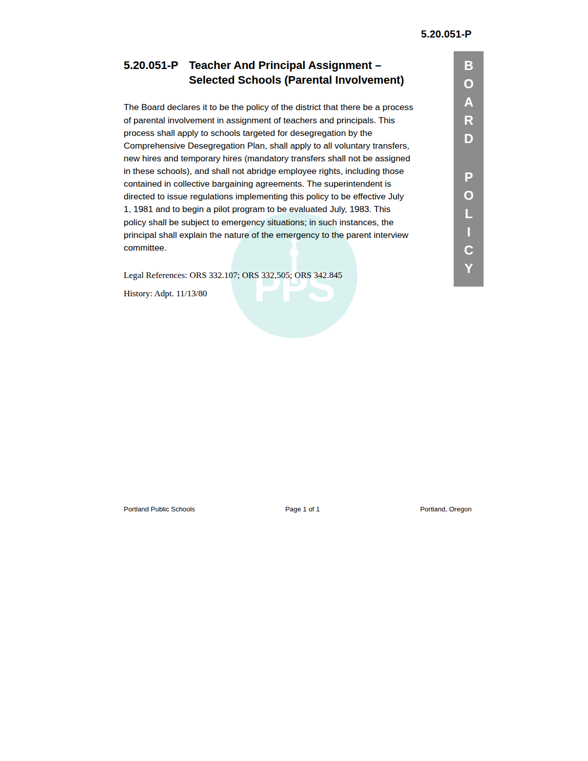5.20.051-P
B O A R D P O L I C Y
5.20.051-P Teacher And Principal Assignment – Selected Schools (Parental Involvement)
The Board declares it to be the policy of the district that there be a process of parental involvement in assignment of teachers and principals. This process shall apply to schools targeted for desegregation by the Comprehensive Desegregation Plan, shall apply to all voluntary transfers, new hires and temporary hires (mandatory transfers shall not be assigned in these schools), and shall not abridge employee rights, including those contained in collective bargaining agreements. The superintendent is directed to issue regulations implementing this policy to be effective July 1, 1981 and to begin a pilot program to be evaluated July, 1983. This policy shall be subject to emergency situations; in such instances, the principal shall explain the nature of the emergency to the parent interview committee.
Legal References: ORS 332.107; ORS 332,505; ORS 342.845
History: Adpt. 11/13/80
PPS
Portland Public Schools
Page 1 of 1
Portland, Oregon